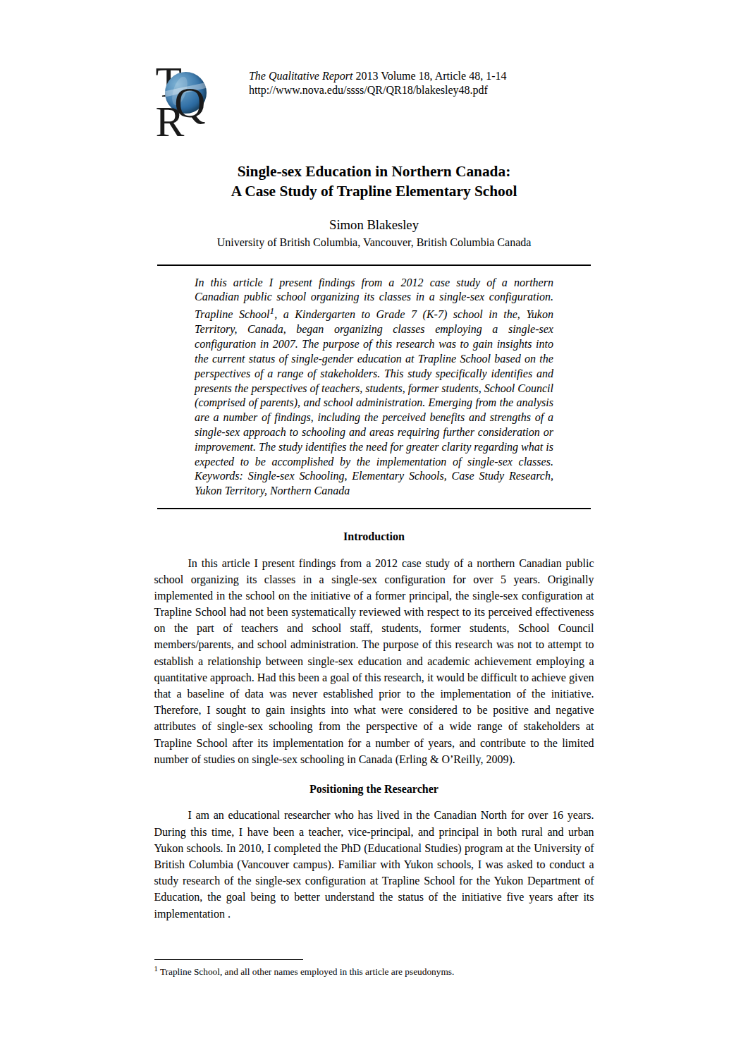T Q R
The Qualitative Report 2013 Volume 18, Article 48, 1-14
http://www.nova.edu/ssss/QR/QR18/blakesley48.pdf
Single-sex Education in Northern Canada:
A Case Study of Trapline Elementary School
Simon Blakesley
University of British Columbia, Vancouver, British Columbia Canada
In this article I present findings from a 2012 case study of a northern Canadian public school organizing its classes in a single-sex configuration. Trapline School1, a Kindergarten to Grade 7 (K-7) school in the, Yukon Territory, Canada, began organizing classes employing a single-sex configuration in 2007. The purpose of this research was to gain insights into the current status of single-gender education at Trapline School based on the perspectives of a range of stakeholders. This study specifically identifies and presents the perspectives of teachers, students, former students, School Council (comprised of parents), and school administration. Emerging from the analysis are a number of findings, including the perceived benefits and strengths of a single-sex approach to schooling and areas requiring further consideration or improvement. The study identifies the need for greater clarity regarding what is expected to be accomplished by the implementation of single-sex classes. Keywords: Single-sex Schooling, Elementary Schools, Case Study Research, Yukon Territory, Northern Canada
Introduction
In this article I present findings from a 2012 case study of a northern Canadian public school organizing its classes in a single-sex configuration for over 5 years. Originally implemented in the school on the initiative of a former principal, the single-sex configuration at Trapline School had not been systematically reviewed with respect to its perceived effectiveness on the part of teachers and school staff, students, former students, School Council members/parents, and school administration. The purpose of this research was not to attempt to establish a relationship between single-sex education and academic achievement employing a quantitative approach. Had this been a goal of this research, it would be difficult to achieve given that a baseline of data was never established prior to the implementation of the initiative. Therefore, I sought to gain insights into what were considered to be positive and negative attributes of single-sex schooling from the perspective of a wide range of stakeholders at Trapline School after its implementation for a number of years, and contribute to the limited number of studies on single-sex schooling in Canada (Erling & O’Reilly, 2009).
Positioning the Researcher
I am an educational researcher who has lived in the Canadian North for over 16 years. During this time, I have been a teacher, vice-principal, and principal in both rural and urban Yukon schools. In 2010, I completed the PhD (Educational Studies) program at the University of British Columbia (Vancouver campus). Familiar with Yukon schools, I was asked to conduct a study research of the single-sex configuration at Trapline School for the Yukon Department of Education, the goal being to better understand the status of the initiative five years after its implementation .
1 Trapline School, and all other names employed in this article are pseudonyms.